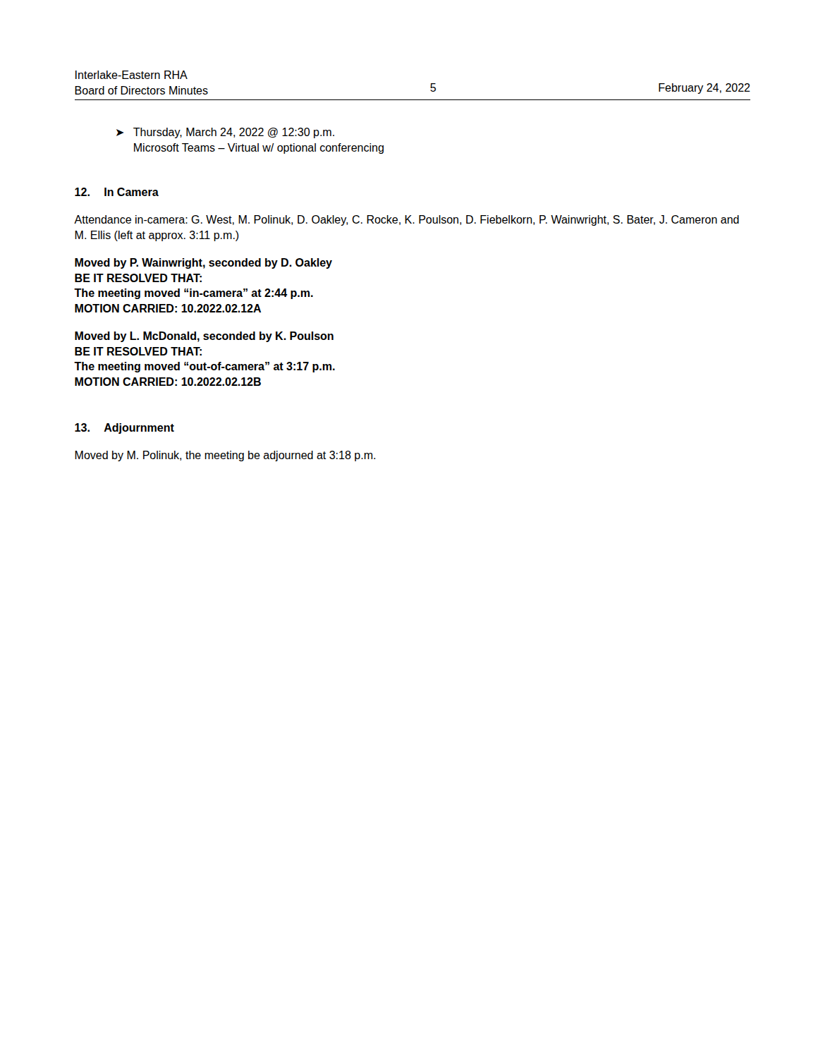Interlake-Eastern RHA
Board of Directors Minutes
5
February 24, 2022
Thursday, March 24, 2022 @ 12:30 p.m.
Microsoft Teams – Virtual w/ optional conferencing
12. In Camera
Attendance in-camera: G. West, M. Polinuk, D. Oakley, C. Rocke, K. Poulson, D. Fiebelkorn, P. Wainwright, S. Bater, J. Cameron and M. Ellis (left at approx. 3:11 p.m.)
Moved by P. Wainwright, seconded by D. Oakley
BE IT RESOLVED THAT:
The meeting moved “in-camera” at 2:44 p.m.
MOTION CARRIED: 10.2022.02.12A
Moved by L. McDonald, seconded by K. Poulson
BE IT RESOLVED THAT:
The meeting moved “out-of-camera” at 3:17 p.m.
MOTION CARRIED: 10.2022.02.12B
13. Adjournment
Moved by M. Polinuk, the meeting be adjourned at 3:18 p.m.